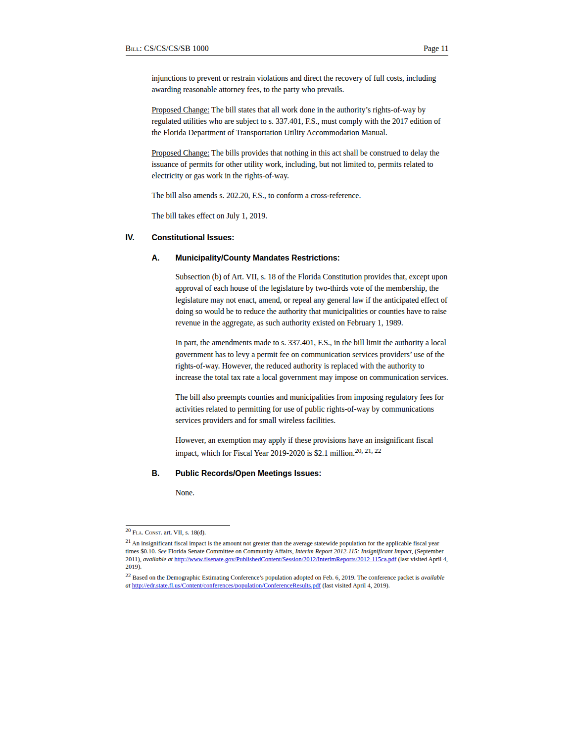Bill: CS/CS/CS/SB 1000
Page 11
injunctions to prevent or restrain violations and direct the recovery of full costs, including awarding reasonable attorney fees, to the party who prevails.
Proposed Change: The bill states that all work done in the authority’s rights-of-way by regulated utilities who are subject to s. 337.401, F.S., must comply with the 2017 edition of the Florida Department of Transportation Utility Accommodation Manual.
Proposed Change: The bills provides that nothing in this act shall be construed to delay the issuance of permits for other utility work, including, but not limited to, permits related to electricity or gas work in the rights-of-way.
The bill also amends s. 202.20, F.S., to conform a cross-reference.
The bill takes effect on July 1, 2019.
IV.
Constitutional Issues:
A.
Municipality/County Mandates Restrictions:
Subsection (b) of Art. VII, s. 18 of the Florida Constitution provides that, except upon approval of each house of the legislature by two-thirds vote of the membership, the legislature may not enact, amend, or repeal any general law if the anticipated effect of doing so would be to reduce the authority that municipalities or counties have to raise revenue in the aggregate, as such authority existed on February 1, 1989.
In part, the amendments made to s. 337.401, F.S., in the bill limit the authority a local government has to levy a permit fee on communication services providers’ use of the rights-of-way. However, the reduced authority is replaced with the authority to increase the total tax rate a local government may impose on communication services.
The bill also preempts counties and municipalities from imposing regulatory fees for activities related to permitting for use of public rights-of-way by communications services providers and for small wireless facilities.
However, an exemption may apply if these provisions have an insignificant fiscal impact, which for Fiscal Year 2019-2020 is $2.1 million.20, 21, 22
B.
Public Records/Open Meetings Issues:
None.
20 Fla. Const. art. VII, s. 18(d).
21 An insignificant fiscal impact is the amount not greater than the average statewide population for the applicable fiscal year times $0.10. See Florida Senate Committee on Community Affairs, Interim Report 2012-115: Insignificant Impact, (September 2011), available at http://www.flsenate.gov/PublishedContent/Session/2012/InterimReports/2012-115ca.pdf (last visited April 4, 2019).
22 Based on the Demographic Estimating Conference’s population adopted on Feb. 6, 2019. The conference packet is available at http://edr.state.fl.us/Content/conferences/population/ConferenceResults.pdf (last visited April 4, 2019).